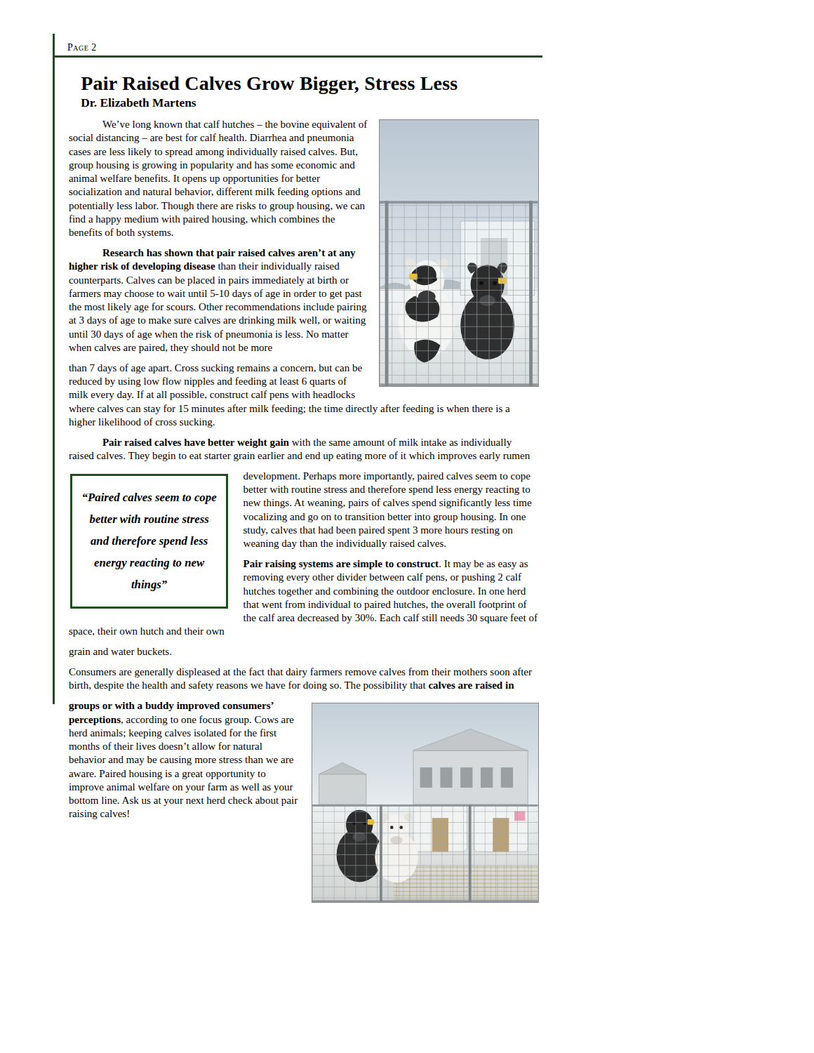Page 2
Pair Raised Calves Grow Bigger, Stress Less
Dr. Elizabeth Martens
We’ve long known that calf hutches – the bovine equivalent of social distancing – are best for calf health. Diarrhea and pneumonia cases are less likely to spread among individually raised calves. But, group housing is growing in popularity and has some economic and animal welfare benefits. It opens up opportunities for better socialization and natural behavior, different milk feeding options and potentially less labor. Though there are risks to group housing, we can find a happy medium with paired housing, which combines the benefits of both systems.
Research has shown that pair raised calves aren’t at any higher risk of developing disease than their individually raised counterparts. Calves can be placed in pairs immediately at birth or farmers may choose to wait until 5-10 days of age in order to get past the most likely age for scours. Other recommendations include pairing at 3 days of age to make sure calves are drinking milk well, or waiting until 30 days of age when the risk of pneumonia is less. No matter when calves are paired, they should not be more
than 7 days of age apart. Cross sucking remains a concern, but can be reduced by using low flow nipples and feeding at least 6 quarts of milk every day. If at all possible, construct calf pens with headlocks where calves can stay for 15 minutes after milk feeding; the time directly after feeding is when there is a higher likelihood of cross sucking.
Pair raised calves have better weight gain with the same amount of milk intake as individually raised calves. They begin to eat starter grain earlier and end up eating more of it which improves early rumen
“Paired calves seem to cope better with routine stress and therefore spend less energy reacting to new things”
development. Perhaps more importantly, paired calves seem to cope better with routine stress and therefore spend less energy reacting to new things. At weaning, pairs of calves spend significantly less time vocalizing and go on to transition better into group housing. In one study, calves that had been paired spent 3 more hours resting on weaning day than the individually raised calves.
Pair raising systems are simple to construct. It may be as easy as removing every other divider between calf pens, or pushing 2 calf hutches together and combining the outdoor enclosure. In one herd that went from individual to paired hutches, the overall footprint of the calf area decreased by 30%. Each calf still needs 30 square feet of space, their own hutch and their own
grain and water buckets.
Consumers are generally displeased at the fact that dairy farmers remove calves from their mothers soon after birth, despite the health and safety reasons we have for doing so. The possibility that calves are raised in
groups or with a buddy improved consumers’ perceptions, according to one focus group. Cows are herd animals; keeping calves isolated for the first months of their lives doesn’t allow for natural behavior and may be causing more stress than we are aware. Paired housing is a great opportunity to improve animal welfare on your farm as well as your bottom line. Ask us at your next herd check about pair raising calves!